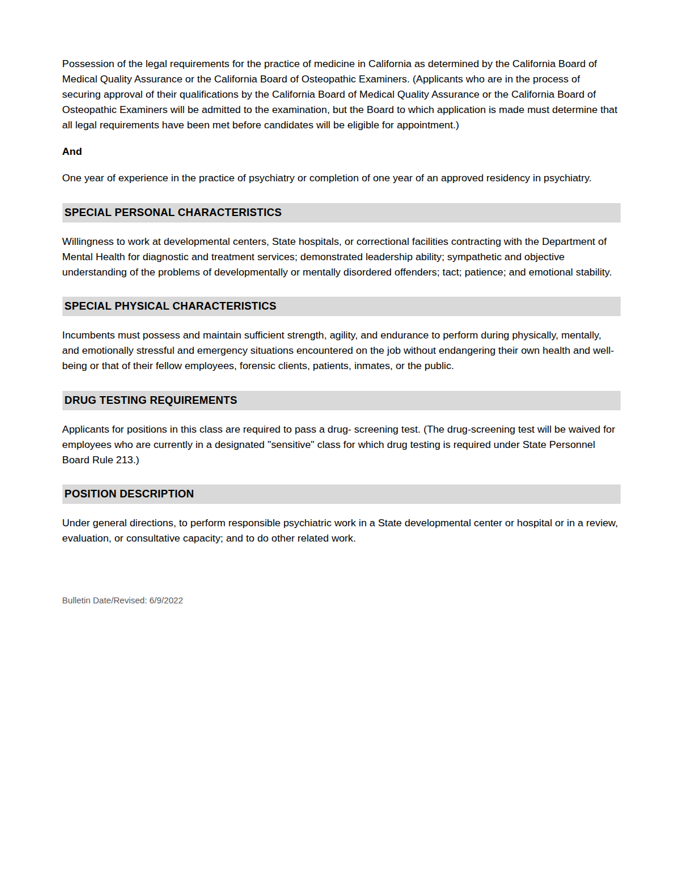Possession of the legal requirements for the practice of medicine in California as determined by the California Board of Medical Quality Assurance or the California Board of Osteopathic Examiners. (Applicants who are in the process of securing approval of their qualifications by the California Board of Medical Quality Assurance or the California Board of Osteopathic Examiners will be admitted to the examination, but the Board to which application is made must determine that all legal requirements have been met before candidates will be eligible for appointment.)
And
One year of experience in the practice of psychiatry or completion of one year of an approved residency in psychiatry.
SPECIAL PERSONAL CHARACTERISTICS
Willingness to work at developmental centers, State hospitals, or correctional facilities contracting with the Department of Mental Health for diagnostic and treatment services; demonstrated leadership ability; sympathetic and objective understanding of the problems of developmentally or mentally disordered offenders; tact; patience; and emotional stability.
SPECIAL PHYSICAL CHARACTERISTICS
Incumbents must possess and maintain sufficient strength, agility, and endurance to perform during physically, mentally, and emotionally stressful and emergency situations encountered on the job without endangering their own health and well-being or that of their fellow employees, forensic clients, patients, inmates, or the public.
DRUG TESTING REQUIREMENTS
Applicants for positions in this class are required to pass a drug- screening test. (The drug-screening test will be waived for employees who are currently in a designated "sensitive" class for which drug testing is required under State Personnel Board Rule 213.)
POSITION DESCRIPTION
Under general directions, to perform responsible psychiatric work in a State developmental center or hospital or in a review, evaluation, or consultative capacity; and to do other related work.
Bulletin Date/Revised: 6/9/2022